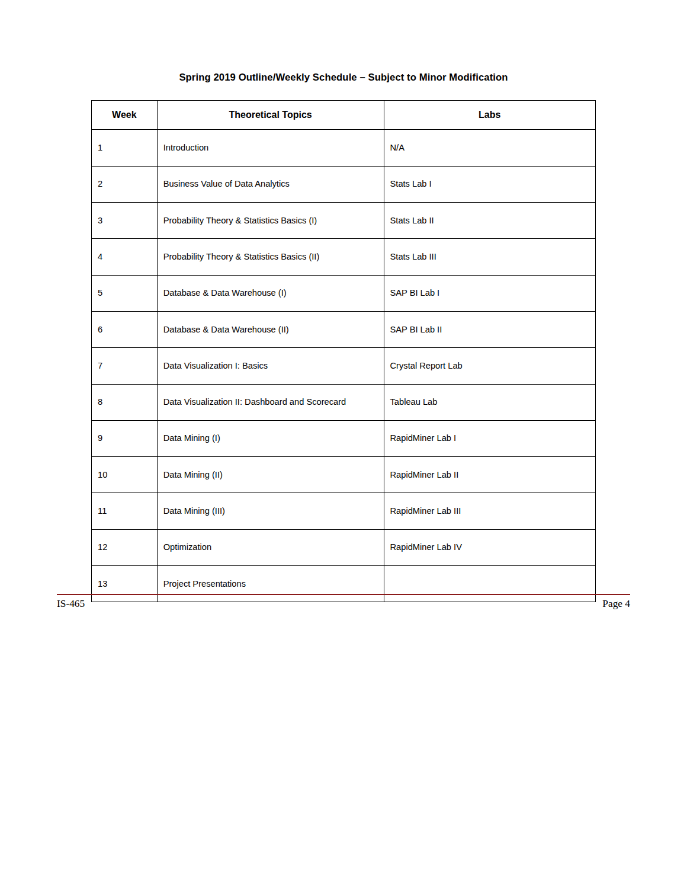Spring 2019 Outline/Weekly Schedule – Subject to Minor Modification
| Week | Theoretical Topics | Labs |
| --- | --- | --- |
| 1 | Introduction | N/A |
| 2 | Business Value of Data Analytics | Stats Lab I |
| 3 | Probability Theory & Statistics Basics (I) | Stats Lab II |
| 4 | Probability Theory & Statistics Basics (II) | Stats Lab III |
| 5 | Database & Data Warehouse (I) | SAP BI Lab I |
| 6 | Database & Data Warehouse (II) | SAP BI Lab II |
| 7 | Data Visualization I: Basics | Crystal Report Lab |
| 8 | Data Visualization II: Dashboard and Scorecard | Tableau Lab |
| 9 | Data Mining (I) | RapidMiner Lab I |
| 10 | Data Mining (II) | RapidMiner Lab II |
| 11 | Data Mining (III) | RapidMiner Lab III |
| 12 | Optimization | RapidMiner Lab IV |
| 13 | Project Presentations | |
IS-465
Page 4